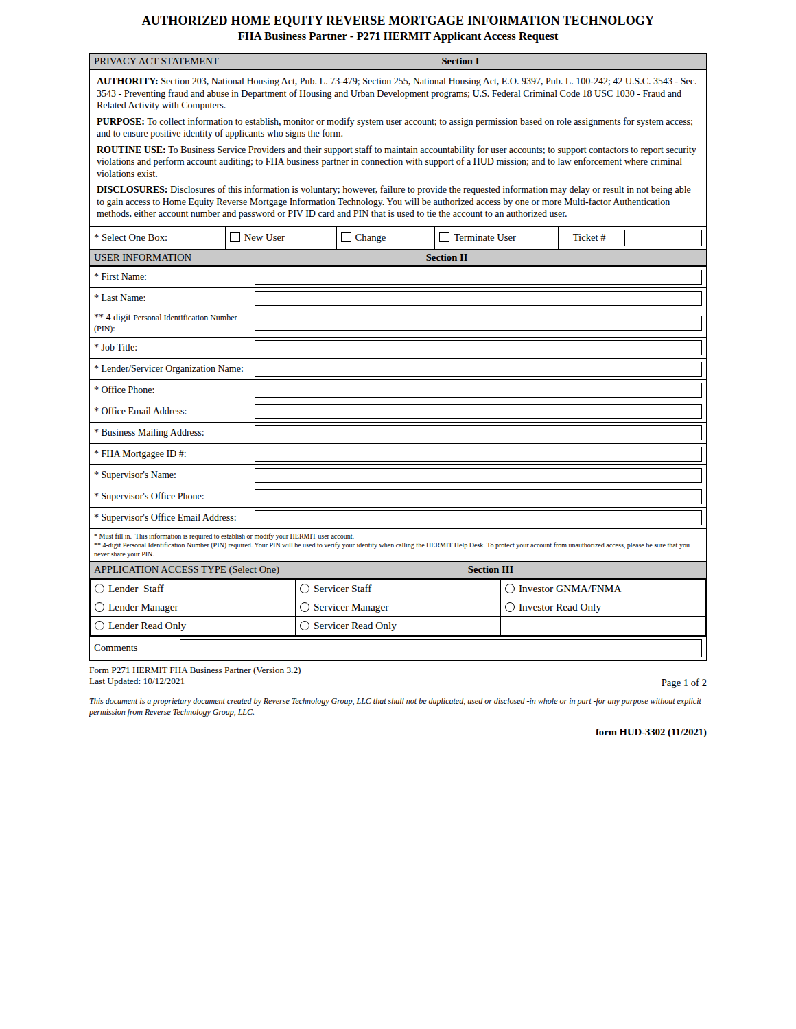AUTHORIZED HOME EQUITY REVERSE MORTGAGE INFORMATION TECHNOLOGY
FHA Business Partner - P271 HERMIT Applicant Access Request
PRIVACY ACT STATEMENT
Section I
AUTHORITY: Section 203, National Housing Act, Pub. L. 73-479; Section 255, National Housing Act, E.O. 9397, Pub. L. 100-242; 42 U.S.C. 3543 - Sec. 3543 - Preventing fraud and abuse in Department of Housing and Urban Development programs; U.S. Federal Criminal Code 18 USC 1030 - Fraud and Related Activity with Computers.
PURPOSE: To collect information to establish, monitor or modify system user account; to assign permission based on role assignments for system access; and to ensure positive identity of applicants who signs the form.
ROUTINE USE: To Business Service Providers and their support staff to maintain accountability for user accounts; to support contactors to report security violations and perform account auditing; to FHA business partner in connection with support of a HUD mission; and to law enforcement where criminal violations exist.
DISCLOSURES: Disclosures of this information is voluntary; however, failure to provide the requested information may delay or result in not being able to gain access to Home Equity Reverse Mortgage Information Technology. You will be authorized access by one or more Multi-factor Authentication methods, either account number and password or PIV ID card and PIN that is used to tie the account to an authorized user.
| * Select One Box: | New User | Change | Terminate User | Ticket # | |
USER INFORMATION
Section II
| * First Name: | |
| * Last Name: | |
| ** 4 digit Personal Identification Number (PIN): | |
| * Job Title: | |
| * Lender/Servicer Organization Name: | |
| * Office Phone: | |
| * Office Email Address: | |
| * Business Mailing Address: | |
| * FHA Mortgagee ID #: | |
| * Supervisor's Name: | |
| * Supervisor's Office Phone: | |
| * Supervisor's Office Email Address: | |
| * Must fill in. This information is required to establish or modify your HERMIT user account. ** 4-digit Personal Identification Number (PIN) required. Your PIN will be used to verify your identity when calling the HERMIT Help Desk. To protect your account from unauthorized access, please be sure that you never share your PIN. |
APPLICATION ACCESS TYPE (Select One)
Section III
| / Lender Staff / Servicer Staff / Investor GNMA/FNMA / / Lender Manager / Servicer Manager / Investor Read Only / / Lender Read Only / Servicer Read Only / / |
| Comments | |
Form P271 HERMIT FHA Business Partner (Version 3.2)
Last Updated: 10/12/2021
Page 1 of 2
This document is a proprietary document created by Reverse Technology Group, LLC that shall not be duplicated, used or disclosed -in whole or in part -for any purpose without explicit permission from Reverse Technology Group, LLC.
form HUD-3302 (11/2021)